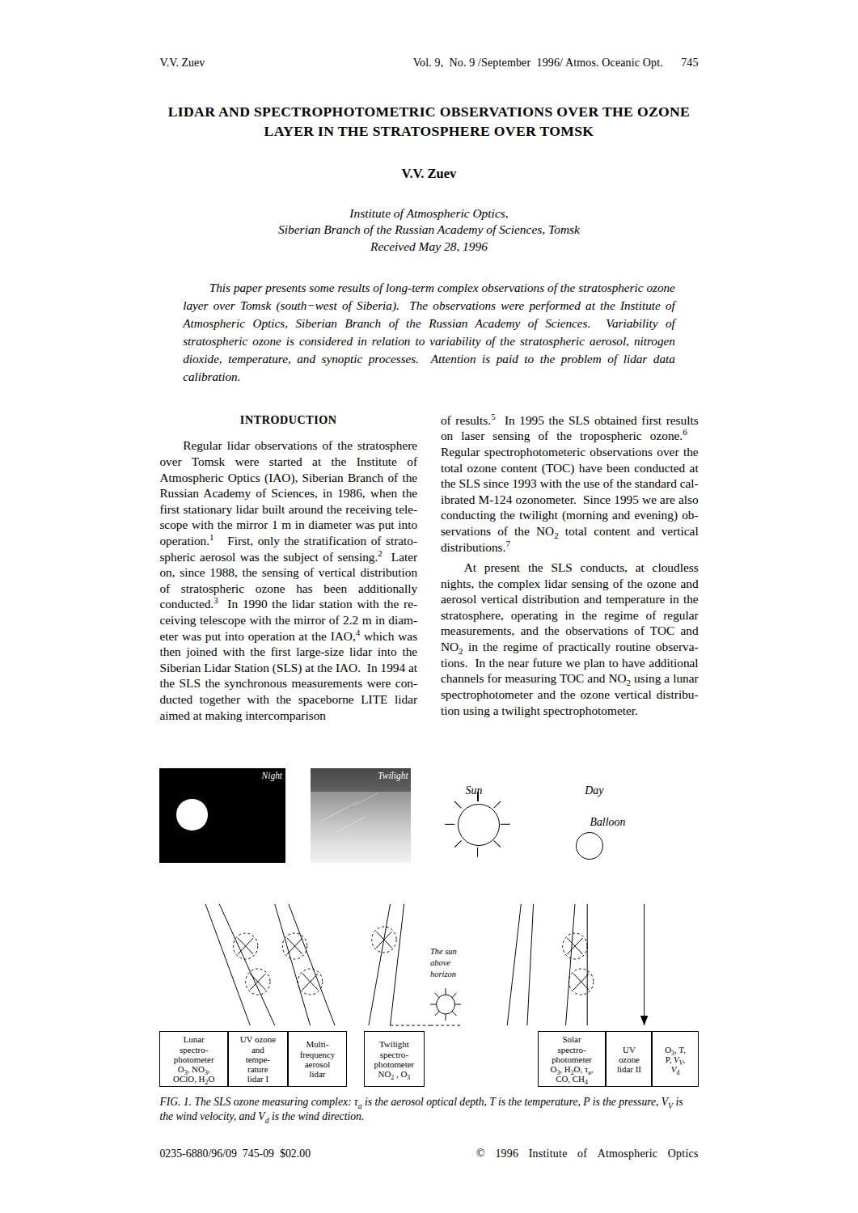V.V. Zuev
Vol. 9, No. 9 /September 1996/ Atmos. Oceanic Opt.745
Lidar and spectrophotometric observations over the ozone layer in the stratosphere over Tomsk
V.V. Zuev
Institute of Atmospheric Optics,
Siberian Branch of the Russian Academy of Sciences, Tomsk
Received May 28, 1996
This paper presents some results of long-term complex observations of the stratospheric ozone layer over Tomsk (south−west of Siberia). The observations were performed at the Institute of Atmospheric Optics, Siberian Branch of the Russian Academy of Sciences. Variability of stratospheric ozone is considered in relation to variability of the stratospheric aerosol, nitrogen dioxide, temperature, and synoptic processes. Attention is paid to the problem of lidar data calibration.
Introduction
Regular lidar observations of the stratosphere over Tomsk were started at the Institute of Atmospheric Optics (IAO), Siberian Branch of the Russian Academy of Sciences, in 1986, when the first stationary lidar built around the receiving telescope with the mirror 1 m in diameter was put into operation.1 First, only the stratification of stratospheric aerosol was the subject of sensing.2 Later on, since 1988, the sensing of vertical distribution of stratospheric ozone has been additionally conducted.3 In 1990 the lidar station with the receiving telescope with the mirror of 2.2 m in diameter was put into operation at the IAO,4 which was then joined with the first large-size lidar into the Siberian Lidar Station (SLS) at the IAO. In 1994 at the SLS the synchronous measurements were conducted together with the spaceborne LITE lidar aimed at making intercomparison
of results.5 In 1995 the SLS obtained first results on laser sensing of the tropospheric ozone.6 Regular spectrophotometeric observations over the total ozone content (TOC) have been conducted at the SLS since 1993 with the use of the standard calibrated M-124 ozonometer. Since 1995 we are also conducting the twilight (morning and evening) observations of the NO2 total content and vertical distributions.7
At present the SLS conducts, at cloudless nights, the complex lidar sensing of the ozone and aerosol vertical distribution and temperature in the stratosphere, operating in the regime of regular measurements, and the observations of TOC and NO2 in the regime of practically routine observations. In the near future we plan to have additional channels for measuring TOC and NO2 using a lunar spectrophotometer and the ozone vertical distribution using a twilight spectrophotometer.
Night
Twilight
Sun
Day
Balloon
The sun above horizon
Lunar
spectro-
photometer
O3, NO3,
OClO, H2O
UV ozone
and
tempe-
rature
lidar I
Multi-
frequency
aerosol
lidar
Twilight
spectro-
photometer
NO2 , O3
Solar
spectro-
photometer
O3, H2O, τa,
CO, CH4
UV
ozone
lidar II
O3, T,
P, VV,
Vd
FIG. 1. The SLS ozone measuring complex: τa is the aerosol optical depth, T is the temperature, P is the pressure, VV is the wind velocity, and Vd is the wind direction.
0235-6880/96/09 745-09 $02.00
©1996 Institute of Atmospheric Optics